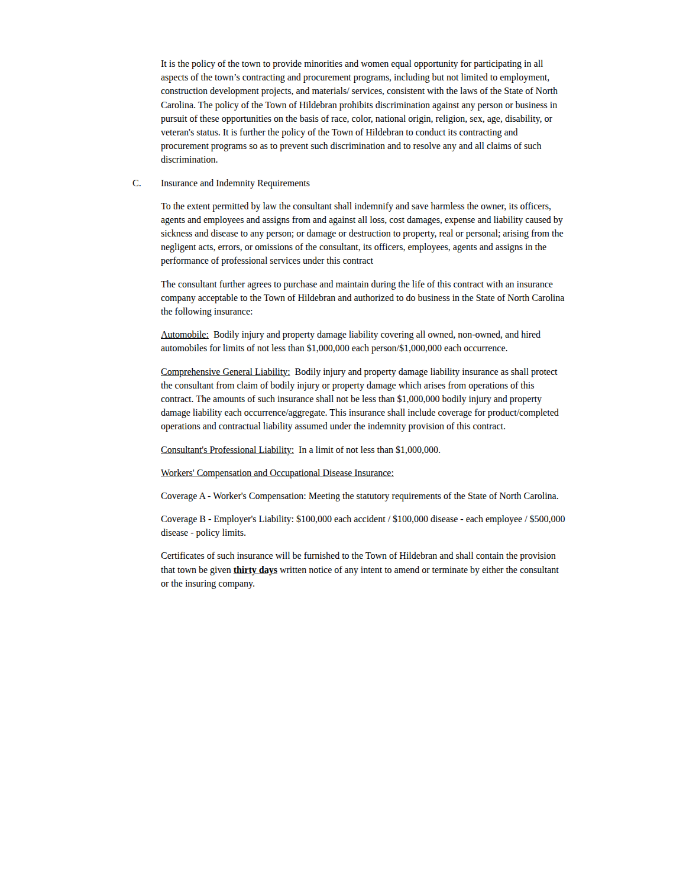It is the policy of the town to provide minorities and women equal opportunity for participating in all aspects of the town’s contracting and procurement programs, including but not limited to employment, construction development projects, and materials/ services, consistent with the laws of the State of North Carolina. The policy of the Town of Hildebran prohibits discrimination against any person or business in pursuit of these opportunities on the basis of race, color, national origin, religion, sex, age, disability, or veteran's status. It is further the policy of the Town of Hildebran to conduct its contracting and procurement programs so as to prevent such discrimination and to resolve any and all claims of such discrimination.
C.
Insurance and Indemnity Requirements
To the extent permitted by law the consultant shall indemnify and save harmless the owner, its officers, agents and employees and assigns from and against all loss, cost damages, expense and liability caused by sickness and disease to any person; or damage or destruction to property, real or personal; arising from the negligent acts, errors, or omissions of the consultant, its officers, employees, agents and assigns in the performance of professional services under this contract
The consultant further agrees to purchase and maintain during the life of this contract with an insurance company acceptable to the Town of Hildebran and authorized to do business in the State of North Carolina the following insurance:
Automobile: Bodily injury and property damage liability covering all owned, non-owned, and hired automobiles for limits of not less than $1,000,000 each person/$1,000,000 each occurrence.
Comprehensive General Liability: Bodily injury and property damage liability insurance as shall protect the consultant from claim of bodily injury or property damage which arises from operations of this contract. The amounts of such insurance shall not be less than $1,000,000 bodily injury and property damage liability each occurrence/aggregate. This insurance shall include coverage for product/completed operations and contractual liability assumed under the indemnity provision of this contract.
Consultant's Professional Liability: In a limit of not less than $1,000,000.
Workers' Compensation and Occupational Disease Insurance:
Coverage A - Worker's Compensation: Meeting the statutory requirements of the State of North Carolina.
Coverage B - Employer's Liability: $100,000 each accident / $100,000 disease - each employee / $500,000 disease - policy limits.
Certificates of such insurance will be furnished to the Town of Hildebran and shall contain the provision that town be given thirty days written notice of any intent to amend or terminate by either the consultant or the insuring company.